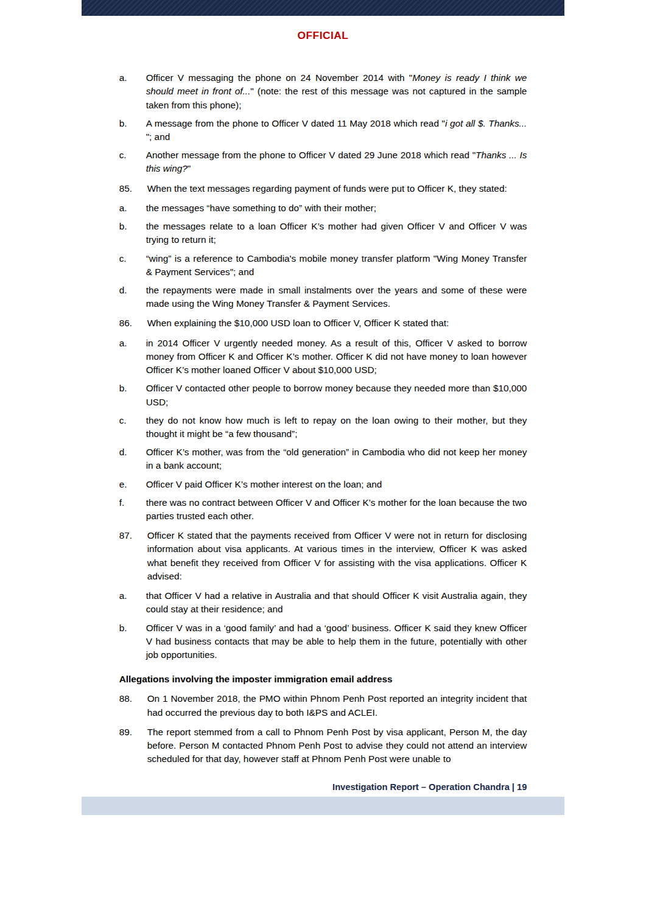OFFICIAL
a. Officer V messaging the phone on 24 November 2014 with "Money is ready I think we should meet in front of..." (note: the rest of this message was not captured in the sample taken from this phone);
b. A message from the phone to Officer V dated 11 May 2018 which read "i got all $. Thanks... "; and
c. Another message from the phone to Officer V dated 29 June 2018 which read "Thanks ... Is this wing?"
85.
When the text messages regarding payment of funds were put to Officer K, they stated:
a. the messages “have something to do” with their mother;
b. the messages relate to a loan Officer K’s mother had given Officer V and Officer V was trying to return it;
c. “wing” is a reference to Cambodia's mobile money transfer platform "Wing Money Transfer & Payment Services"; and
d. the repayments were made in small instalments over the years and some of these were made using the Wing Money Transfer & Payment Services.
86.
When explaining the $10,000 USD loan to Officer V, Officer K stated that:
a. in 2014 Officer V urgently needed money. As a result of this, Officer V asked to borrow money from Officer K and Officer K’s mother. Officer K did not have money to loan however Officer K’s mother loaned Officer V about $10,000 USD;
b. Officer V contacted other people to borrow money because they needed more than $10,000 USD;
c. they do not know how much is left to repay on the loan owing to their mother, but they thought it might be “a few thousand”;
d. Officer K’s mother, was from the “old generation” in Cambodia who did not keep her money in a bank account;
e. Officer V paid Officer K’s mother interest on the loan; and
f. there was no contract between Officer V and Officer K’s mother for the loan because the two parties trusted each other.
87.
Officer K stated that the payments received from Officer V were not in return for disclosing information about visa applicants. At various times in the interview, Officer K was asked what benefit they received from Officer V for assisting with the visa applications. Officer K advised:
a. that Officer V had a relative in Australia and that should Officer K visit Australia again, they could stay at their residence; and
b. Officer V was in a ‘good family’ and had a ‘good’ business. Officer K said they knew Officer V had business contacts that may be able to help them in the future, potentially with other job opportunities.
Allegations involving the imposter immigration email address
88.
On 1 November 2018, the PMO within Phnom Penh Post reported an integrity incident that had occurred the previous day to both I&PS and ACLEI.
89.
The report stemmed from a call to Phnom Penh Post by visa applicant, Person M, the day before. Person M contacted Phnom Penh Post to advise they could not attend an interview scheduled for that day, however staff at Phnom Penh Post were unable to
Investigation Report – Operation Chandra | 19